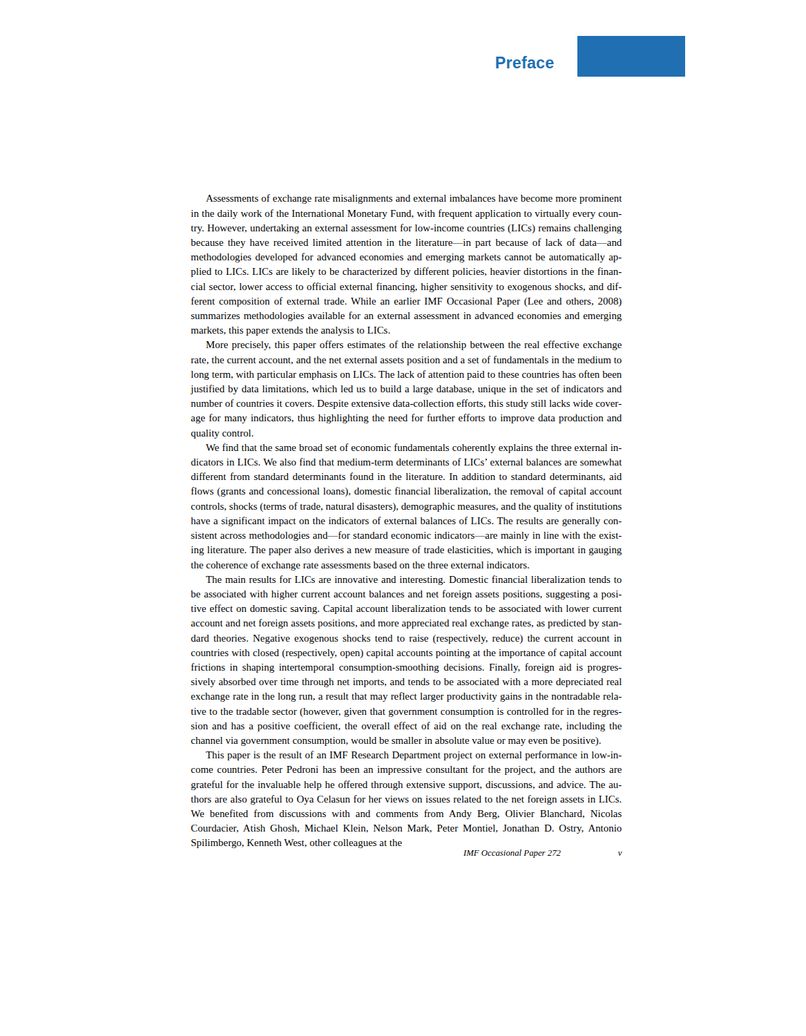Preface
Assessments of exchange rate misalignments and external imbalances have become more prominent in the daily work of the International Monetary Fund, with frequent application to virtually every country. However, undertaking an external assessment for low-income countries (LICs) remains challenging because they have received limited attention in the literature—in part because of lack of data—and methodologies developed for advanced economies and emerging markets cannot be automatically applied to LICs. LICs are likely to be characterized by different policies, heavier distortions in the financial sector, lower access to official external financing, higher sensitivity to exogenous shocks, and different composition of external trade. While an earlier IMF Occasional Paper (Lee and others, 2008) summarizes methodologies available for an external assessment in advanced economies and emerging markets, this paper extends the analysis to LICs.
More precisely, this paper offers estimates of the relationship between the real effective exchange rate, the current account, and the net external assets position and a set of fundamentals in the medium to long term, with particular emphasis on LICs. The lack of attention paid to these countries has often been justified by data limitations, which led us to build a large database, unique in the set of indicators and number of countries it covers. Despite extensive data-collection efforts, this study still lacks wide coverage for many indicators, thus highlighting the need for further efforts to improve data production and quality control.
We find that the same broad set of economic fundamentals coherently explains the three external indicators in LICs. We also find that medium-term determinants of LICs’ external balances are somewhat different from standard determinants found in the literature. In addition to standard determinants, aid flows (grants and concessional loans), domestic financial liberalization, the removal of capital account controls, shocks (terms of trade, natural disasters), demographic measures, and the quality of institutions have a significant impact on the indicators of external balances of LICs. The results are generally consistent across methodologies and—for standard economic indicators—are mainly in line with the existing literature. The paper also derives a new measure of trade elasticities, which is important in gauging the coherence of exchange rate assessments based on the three external indicators.
The main results for LICs are innovative and interesting. Domestic financial liberalization tends to be associated with higher current account balances and net foreign assets positions, suggesting a positive effect on domestic saving. Capital account liberalization tends to be associated with lower current account and net foreign assets positions, and more appreciated real exchange rates, as predicted by standard theories. Negative exogenous shocks tend to raise (respectively, reduce) the current account in countries with closed (respectively, open) capital accounts pointing at the importance of capital account frictions in shaping intertemporal consumption-smoothing decisions. Finally, foreign aid is progressively absorbed over time through net imports, and tends to be associated with a more depreciated real exchange rate in the long run, a result that may reflect larger productivity gains in the nontradable relative to the tradable sector (however, given that government consumption is controlled for in the regression and has a positive coefficient, the overall effect of aid on the real exchange rate, including the channel via government consumption, would be smaller in absolute value or may even be positive).
This paper is the result of an IMF Research Department project on external performance in low-income countries. Peter Pedroni has been an impressive consultant for the project, and the authors are grateful for the invaluable help he offered through extensive support, discussions, and advice. The authors are also grateful to Oya Celasun for her views on issues related to the net foreign assets in LICs. We benefited from discussions with and comments from Andy Berg, Olivier Blanchard, Nicolas Courdacier, Atish Ghosh, Michael Klein, Nelson Mark, Peter Montiel, Jonathan D. Ostry, Antonio Spilimbergo, Kenneth West, other colleagues at the
IMF Occasional Paper 272 v